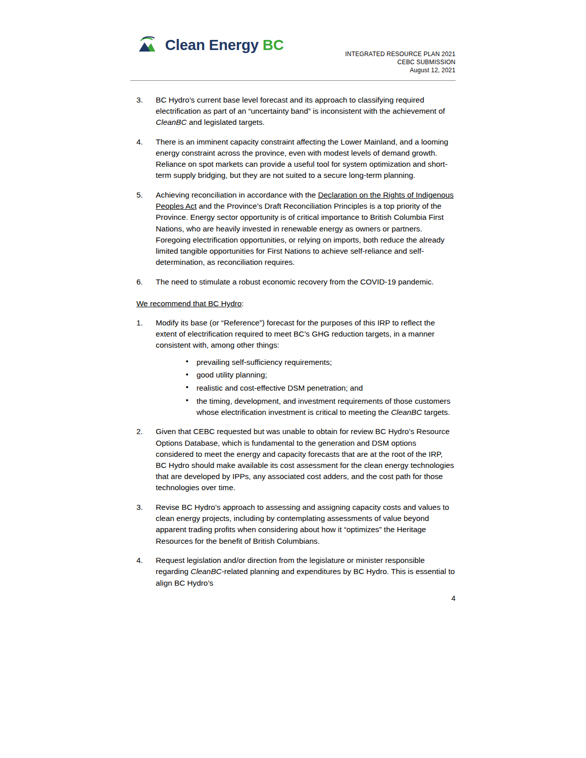Clean Energy BC
INTEGRATED RESOURCE PLAN 2021
CEBC SUBMISSION
August 12, 2021
BC Hydro’s current base level forecast and its approach to classifying required electrification as part of an “uncertainty band” is inconsistent with the achievement of CleanBC and legislated targets.
There is an imminent capacity constraint affecting the Lower Mainland, and a looming energy constraint across the province, even with modest levels of demand growth. Reliance on spot markets can provide a useful tool for system optimization and short-term supply bridging, but they are not suited to a secure long-term planning.
Achieving reconciliation in accordance with the Declaration on the Rights of Indigenous Peoples Act and the Province’s Draft Reconciliation Principles is a top priority of the Province. Energy sector opportunity is of critical importance to British Columbia First Nations, who are heavily invested in renewable energy as owners or partners. Foregoing electrification opportunities, or relying on imports, both reduce the already limited tangible opportunities for First Nations to achieve self-reliance and self-determination, as reconciliation requires.
The need to stimulate a robust economic recovery from the COVID-19 pandemic.
We recommend that BC Hydro:
Modify its base (or “Reference”) forecast for the purposes of this IRP to reflect the extent of electrification required to meet BC’s GHG reduction targets, in a manner consistent with, among other things:
prevailing self-sufficiency requirements;
good utility planning;
realistic and cost-effective DSM penetration; and
the timing, development, and investment requirements of those customers whose electrification investment is critical to meeting the CleanBC targets.
Given that CEBC requested but was unable to obtain for review BC Hydro’s Resource Options Database, which is fundamental to the generation and DSM options considered to meet the energy and capacity forecasts that are at the root of the IRP, BC Hydro should make available its cost assessment for the clean energy technologies that are developed by IPPs, any associated cost adders, and the cost path for those technologies over time.
Revise BC Hydro’s approach to assessing and assigning capacity costs and values to clean energy projects, including by contemplating assessments of value beyond apparent trading profits when considering about how it “optimizes” the Heritage Resources for the benefit of British Columbians.
Request legislation and/or direction from the legislature or minister responsible regarding CleanBC-related planning and expenditures by BC Hydro. This is essential to align BC Hydro’s
4